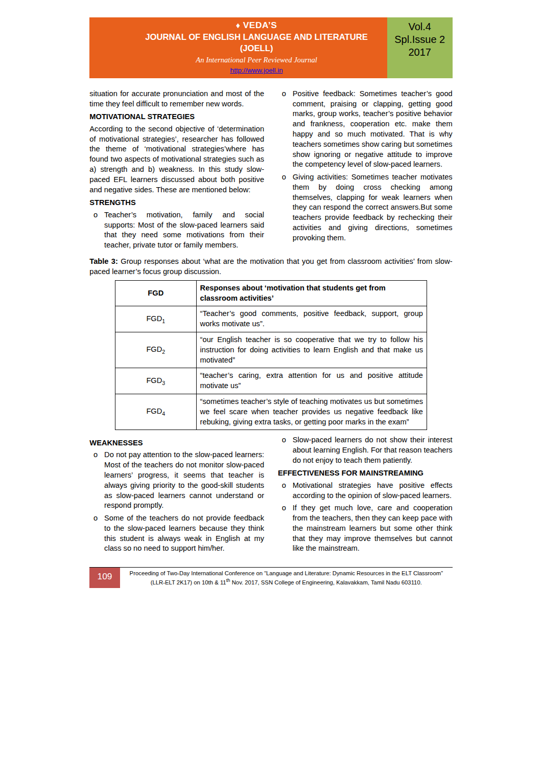♦ VEDA’S
JOURNAL OF ENGLISH LANGUAGE AND LITERATURE (JOELL)
An International Peer Reviewed Journal
http://www.joell.in
Vol.4
Spl.Issue 2
2017
situation for accurate pronunciation and most of the time they feel difficult to remember new words.
Motivational Strategies
According to the second objective of ‘determination of motivational strategies’, researcher has followed the theme of ‘motivational strategies’where has found two aspects of motivational strategies such as a) strength and b) weakness. In this study slow-paced EFL learners discussed about both positive and negative sides. These are mentioned below:
Strengths
Teacher’s motivation, family and social supports: Most of the slow-paced learners said that they need some motivations from their teacher, private tutor or family members.
Positive feedback: Sometimes teacher’s good comment, praising or clapping, getting good marks, group works, teacher’s positive behavior and frankness, cooperation etc. make them happy and so much motivated. That is why teachers sometimes show caring but sometimes show ignoring or negative attitude to improve the competency level of slow-paced learners.
Giving activities: Sometimes teacher motivates them by doing cross checking among themselves, clapping for weak learners when they can respond the correct answers.But some teachers provide feedback by rechecking their activities and giving directions, sometimes provoking them.
Table 3: Group responses about ‘what are the motivation that you get from classroom activities’ from slow-paced learner’s focus group discussion.
| FGD | Responses about ‘motivation that students get from classroom activities’ |
| --- | --- |
| FGD 1 | “Teacher’s good comments, positive feedback, support, group works motivate us”. |
| FGD 2 | “our English teacher is so cooperative that we try to follow his instruction for doing activities to learn English and that make us motivated” |
| FGD 3 | “teacher’s caring, extra attention for us and positive attitude motivate us” |
| FGD 4 | “sometimes teacher’s style of teaching motivates us but sometimes we feel scare when teacher provides us negative feedback like rebuking, giving extra tasks, or getting poor marks in the exam” |
Weaknesses
Do not pay attention to the slow-paced learners: Most of the teachers do not monitor slow-paced learners’ progress, it seems that teacher is always giving priority to the good-skill students as slow-paced learners cannot understand or respond promptly.
Some of the teachers do not provide feedback to the slow-paced learners because they think this student is always weak in English at my class so no need to support him/her.
Slow-paced learners do not show their interest about learning English. For that reason teachers do not enjoy to teach them patiently.
Effectiveness for Mainstreaming
Motivational strategies have positive effects according to the opinion of slow-paced learners.
If they get much love, care and cooperation from the teachers, then they can keep pace with the mainstream learners but some other think that they may improve themselves but cannot like the mainstream.
109
Proceeding of Two-Day International Conference on “Language and Literature: Dynamic Resources in the ELT Classroom”
(LLR-ELT 2K17) on 10th & 11th Nov. 2017, SSN College of Engineering, Kalavakkam, Tamil Nadu 603110.